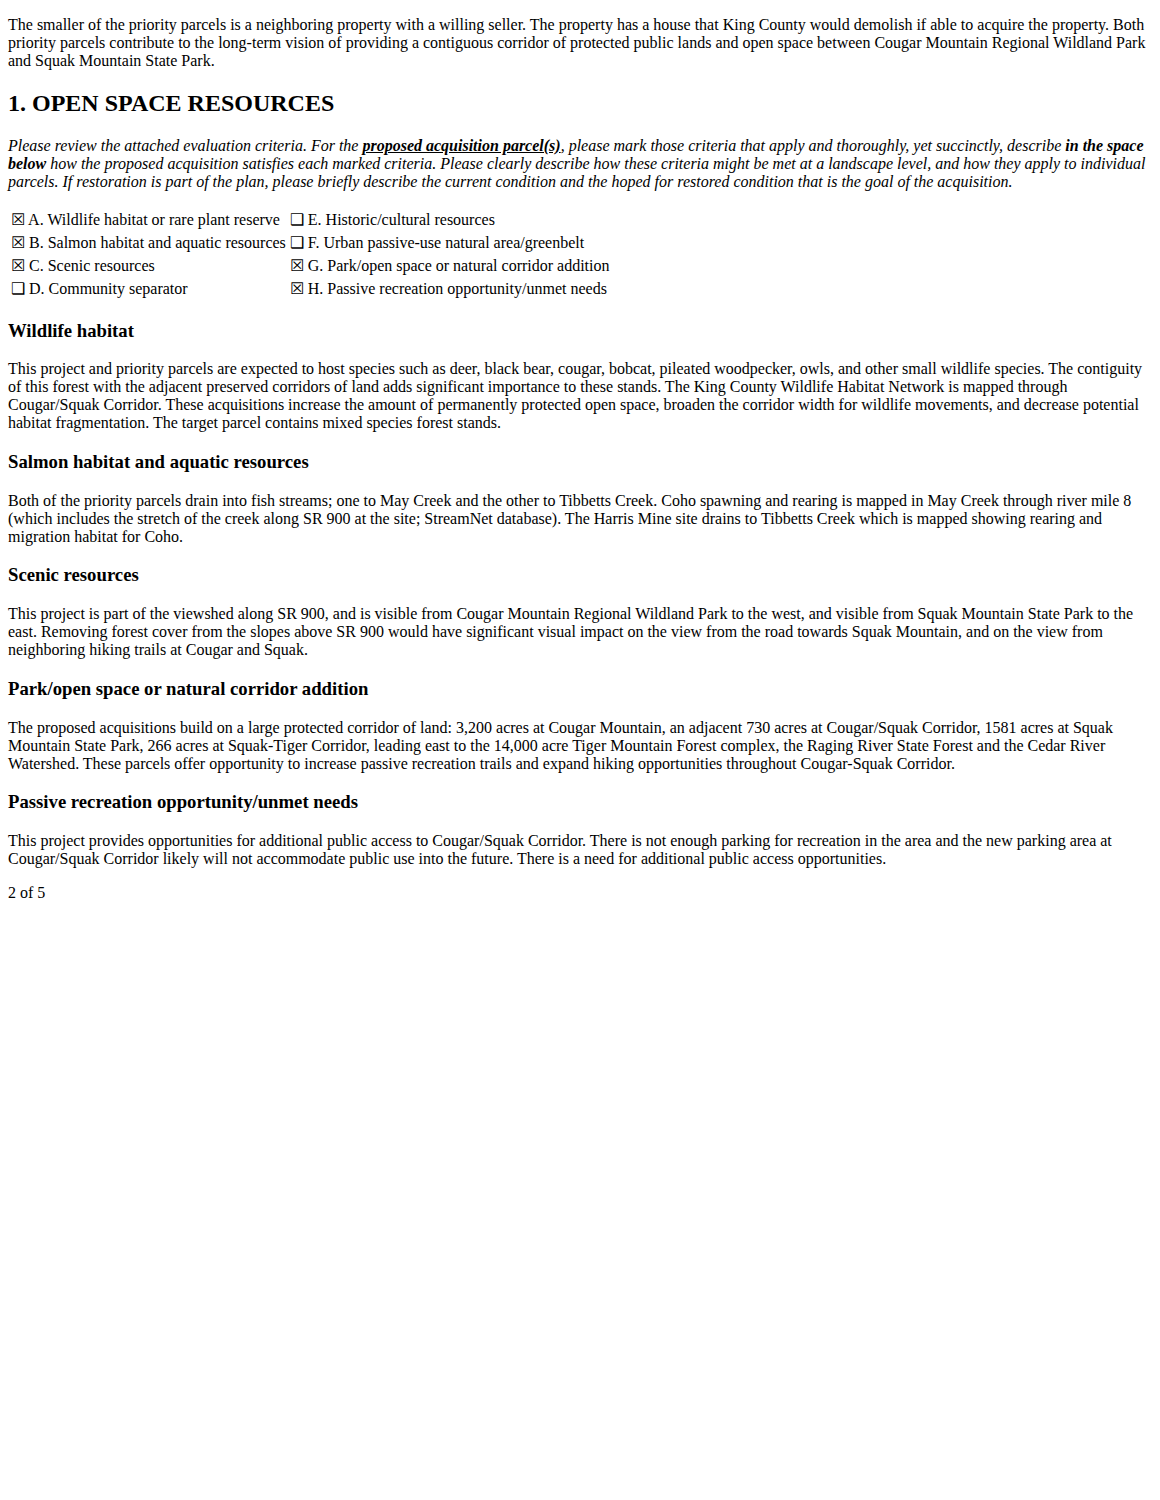The smaller of the priority parcels is a neighboring property with a willing seller. The property has a house that King County would demolish if able to acquire the property. Both priority parcels contribute to the long-term vision of providing a contiguous corridor of protected public lands and open space between Cougar Mountain Regional Wildland Park and Squak Mountain State Park.
1. OPEN SPACE RESOURCES
Please review the attached evaluation criteria. For the proposed acquisition parcel(s), please mark those criteria that apply and thoroughly, yet succinctly, describe in the space below how the proposed acquisition satisfies each marked criteria. Please clearly describe how these criteria might be met at a landscape level, and how they apply to individual parcels. If restoration is part of the plan, please briefly describe the current condition and the hoped for restored condition that is the goal of the acquisition.
| ☒ A. Wildlife habitat or rare plant reserve | ❑ E. Historic/cultural resources |
| ☒ B. Salmon habitat and aquatic resources | ❑ F. Urban passive-use natural area/greenbelt |
| ☒ C. Scenic resources | ☒ G. Park/open space or natural corridor addition |
| ❑ D. Community separator | ☒ H. Passive recreation opportunity/unmet needs |
Wildlife habitat
This project and priority parcels are expected to host species such as deer, black bear, cougar, bobcat, pileated woodpecker, owls, and other small wildlife species. The contiguity of this forest with the adjacent preserved corridors of land adds significant importance to these stands. The King County Wildlife Habitat Network is mapped through Cougar/Squak Corridor. These acquisitions increase the amount of permanently protected open space, broaden the corridor width for wildlife movements, and decrease potential habitat fragmentation. The target parcel contains mixed species forest stands.
Salmon habitat and aquatic resources
Both of the priority parcels drain into fish streams; one to May Creek and the other to Tibbetts Creek. Coho spawning and rearing is mapped in May Creek through river mile 8 (which includes the stretch of the creek along SR 900 at the site; StreamNet database). The Harris Mine site drains to Tibbetts Creek which is mapped showing rearing and migration habitat for Coho.
Scenic resources
This project is part of the viewshed along SR 900, and is visible from Cougar Mountain Regional Wildland Park to the west, and visible from Squak Mountain State Park to the east. Removing forest cover from the slopes above SR 900 would have significant visual impact on the view from the road towards Squak Mountain, and on the view from neighboring hiking trails at Cougar and Squak.
Park/open space or natural corridor addition
The proposed acquisitions build on a large protected corridor of land: 3,200 acres at Cougar Mountain, an adjacent 730 acres at Cougar/Squak Corridor, 1581 acres at Squak Mountain State Park, 266 acres at Squak-Tiger Corridor, leading east to the 14,000 acre Tiger Mountain Forest complex, the Raging River State Forest and the Cedar River Watershed. These parcels offer opportunity to increase passive recreation trails and expand hiking opportunities throughout Cougar-Squak Corridor.
Passive recreation opportunity/unmet needs
This project provides opportunities for additional public access to Cougar/Squak Corridor. There is not enough parking for recreation in the area and the new parking area at Cougar/Squak Corridor likely will not accommodate public use into the future. There is a need for additional public access opportunities.
2 of 5